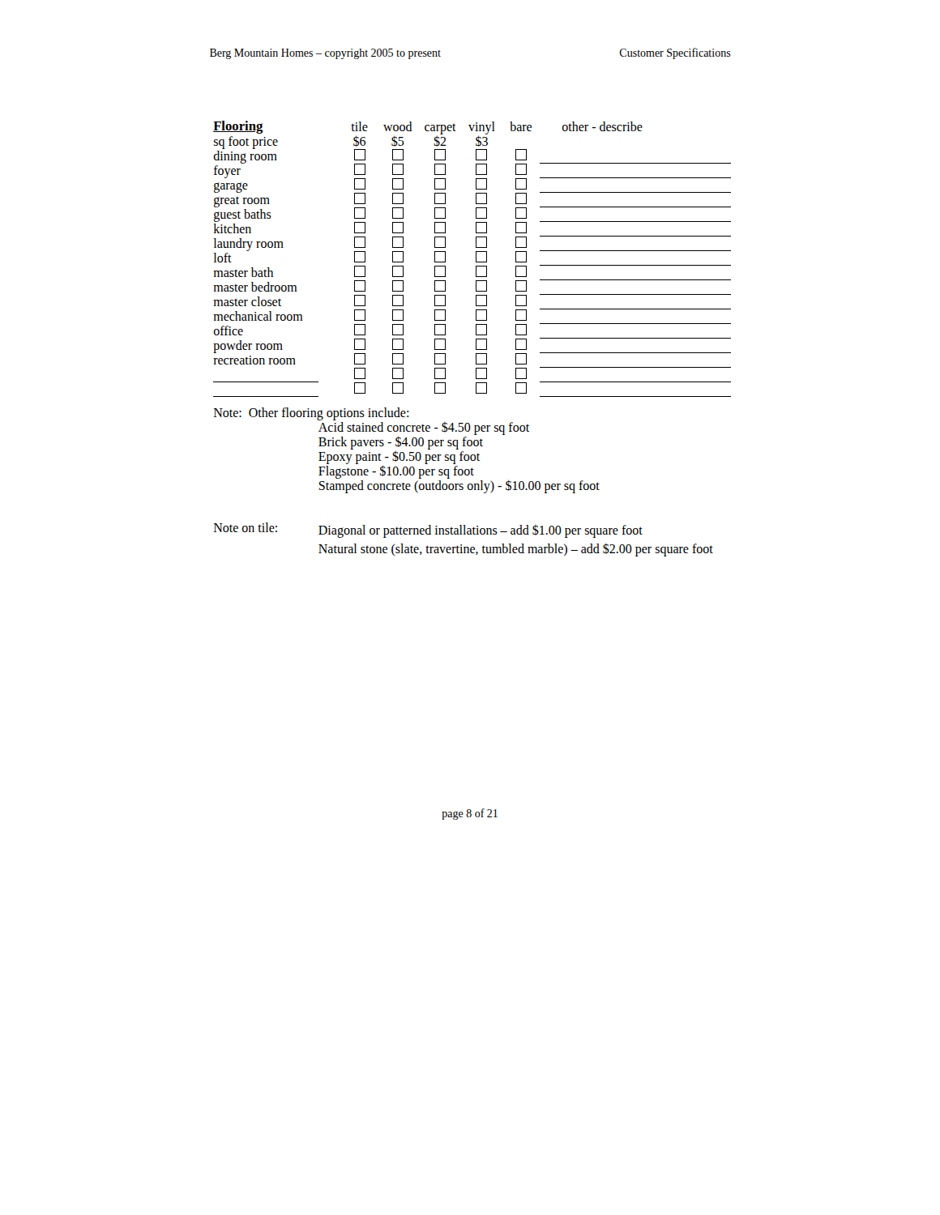Berg Mountain Homes – copyright 2005 to present
Customer Specifications
| Flooring | tile | wood | carpet | vinyl | bare | other - describe |
| sq foot price | $6 | $5 | $2 | $3 | | |
| dining room | | | | | | |
| foyer | | | | | | |
| garage | | | | | | |
| great room | | | | | | |
| guest baths | | | | | | |
| kitchen | | | | | | |
| laundry room | | | | | | |
| loft | | | | | | |
| master bath | | | | | | |
| master bedroom | | | | | | |
| master closet | | | | | | |
| mechanical room | | | | | | |
| office | | | | | | |
| powder room | | | | | | |
| recreation room | | | | | | |
Note: Other flooring options include:
Acid stained concrete - $4.50 per sq foot
Brick pavers - $4.00 per sq foot
Epoxy paint - $0.50 per sq foot
Flagstone - $10.00 per sq foot
Stamped concrete (outdoors only) - $10.00 per sq foot
Note on tile:
Diagonal or patterned installations – add $1.00 per square foot
Natural stone (slate, travertine, tumbled marble) – add $2.00 per square foot
page 8 of 21